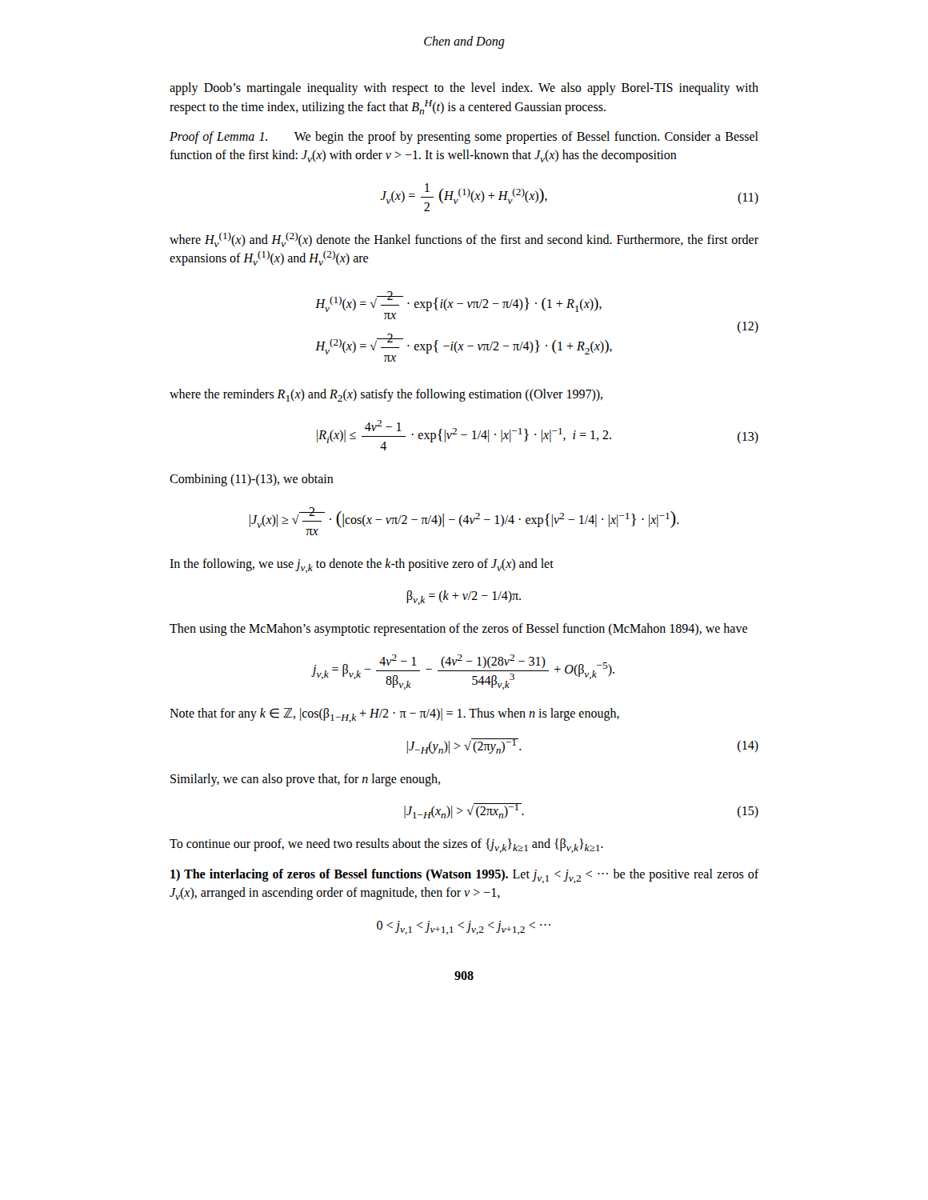Chen and Dong
apply Doob’s martingale inequality with respect to the level index. We also apply Borel-TIS inequality with respect to the time index, utilizing the fact that BnH(t) is a centered Gaussian process.
Proof of Lemma 1.  We begin the proof by presenting some properties of Bessel function. Consider a Bessel function of the first kind: Jv(x) with order v > −1. It is well-known that Jv(x) has the decomposition
Jv(x) = 12 (Hv(1)(x) + Hv(2)(x)), (11)
where Hv(1)(x) and Hv(2)(x) denote the Hankel functions of the first and second kind. Furthermore, the first order expansions of Hv(1)(x) and Hv(2)(x) are
Hv(1)(x) = √2 πx · exp{i(x − vπ/2 − π/4)} · (1 + R1(x)),
Hv(2)(x) = √2 πx · exp{ −i(x − vπ/2 − π/4)} · (1 + R2(x)),
(12)
where the reminders R1(x) and R2(x) satisfy the following estimation ((Olver 1997)),
|Ri(x)| ≤ 4v2 − 14 · exp{|v2 − 1/4| · |x|−1} · |x|−1, i = 1, 2. (13)
Combining (11)-(13), we obtain
|Jv(x)| ≥ √2 πx · (|cos(x − vπ/2 − π/4)| − (4v2 − 1)/4 · exp{|v2 − 1/4| · |x|−1} · |x|−1).
In the following, we use jv,k to denote the k-th positive zero of Jv(x) and let
βv,k = (k + v/2 − 1/4)π.
Then using the McMahon’s asymptotic representation of the zeros of Bessel function (McMahon 1894), we have
jv,k = βv,k − 4v2 − 18βv,k − (4v2 − 1)(28v2 − 31) 544βv,k3 + O(βv,k−5).
Note that for any k ∈ ℤ, |cos(β1−H,k + H/2 · π − π/4)| = 1. Thus when n is large enough,
|J−H(yn)| > √(2πyn)−1. (14)
Similarly, we can also prove that, for n large enough,
|J1−H(xn)| > √(2πxn)−1. (15)
To continue our proof, we need two results about the sizes of {jv,k}k≥1 and {βv,k}k≥1.
1) The interlacing of zeros of Bessel functions (Watson 1995). Let jv,1 < jv,2 < ··· be the positive real zeros of Jv(x), arranged in ascending order of magnitude, then for v > −1,
0 < jv,1 < jv+1,1 < jv,2 < jv+1,2 < ···
908